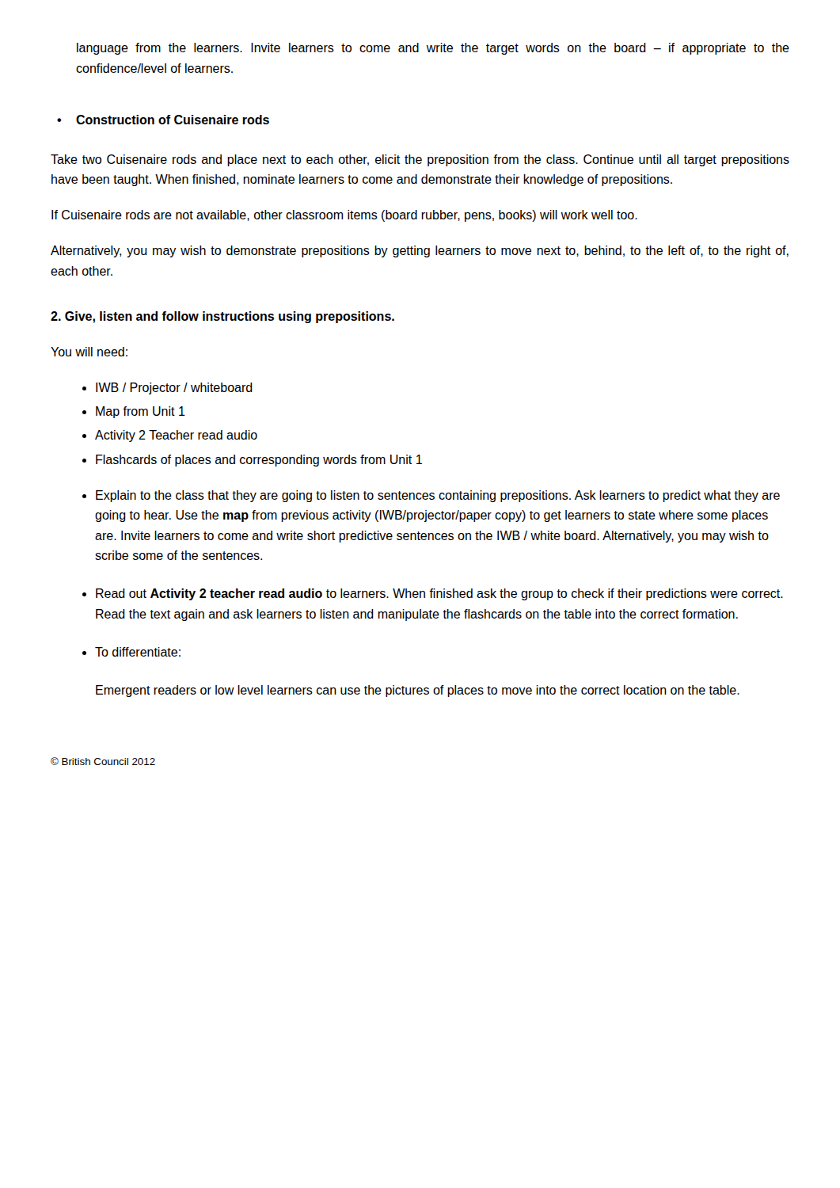language from the learners. Invite learners to come and write the target words on the board – if appropriate to the confidence/level of learners.
Construction of Cuisenaire rods
Take two Cuisenaire rods and place next to each other, elicit the preposition from the class. Continue until all target prepositions have been taught. When finished, nominate learners to come and demonstrate their knowledge of prepositions.
If Cuisenaire rods are not available, other classroom items (board rubber, pens, books) will work well too.
Alternatively, you may wish to demonstrate prepositions by getting learners to move next to, behind, to the left of, to the right of, each other.
2. Give, listen and follow instructions using prepositions.
You will need:
IWB / Projector / whiteboard
Map from Unit 1
Activity 2 Teacher read audio
Flashcards of places and corresponding words from Unit 1
Explain to the class that they are going to listen to sentences containing prepositions. Ask learners to predict what they are going to hear. Use the map from previous activity (IWB/projector/paper copy) to get learners to state where some places are. Invite learners to come and write short predictive sentences on the IWB / white board. Alternatively, you may wish to scribe some of the sentences.
Read out Activity 2 teacher read audio to learners. When finished ask the group to check if their predictions were correct. Read the text again and ask learners to listen and manipulate the flashcards on the table into the correct formation.
To differentiate:
Emergent readers or low level learners can use the pictures of places to move into the correct location on the table.
© British Council 2012